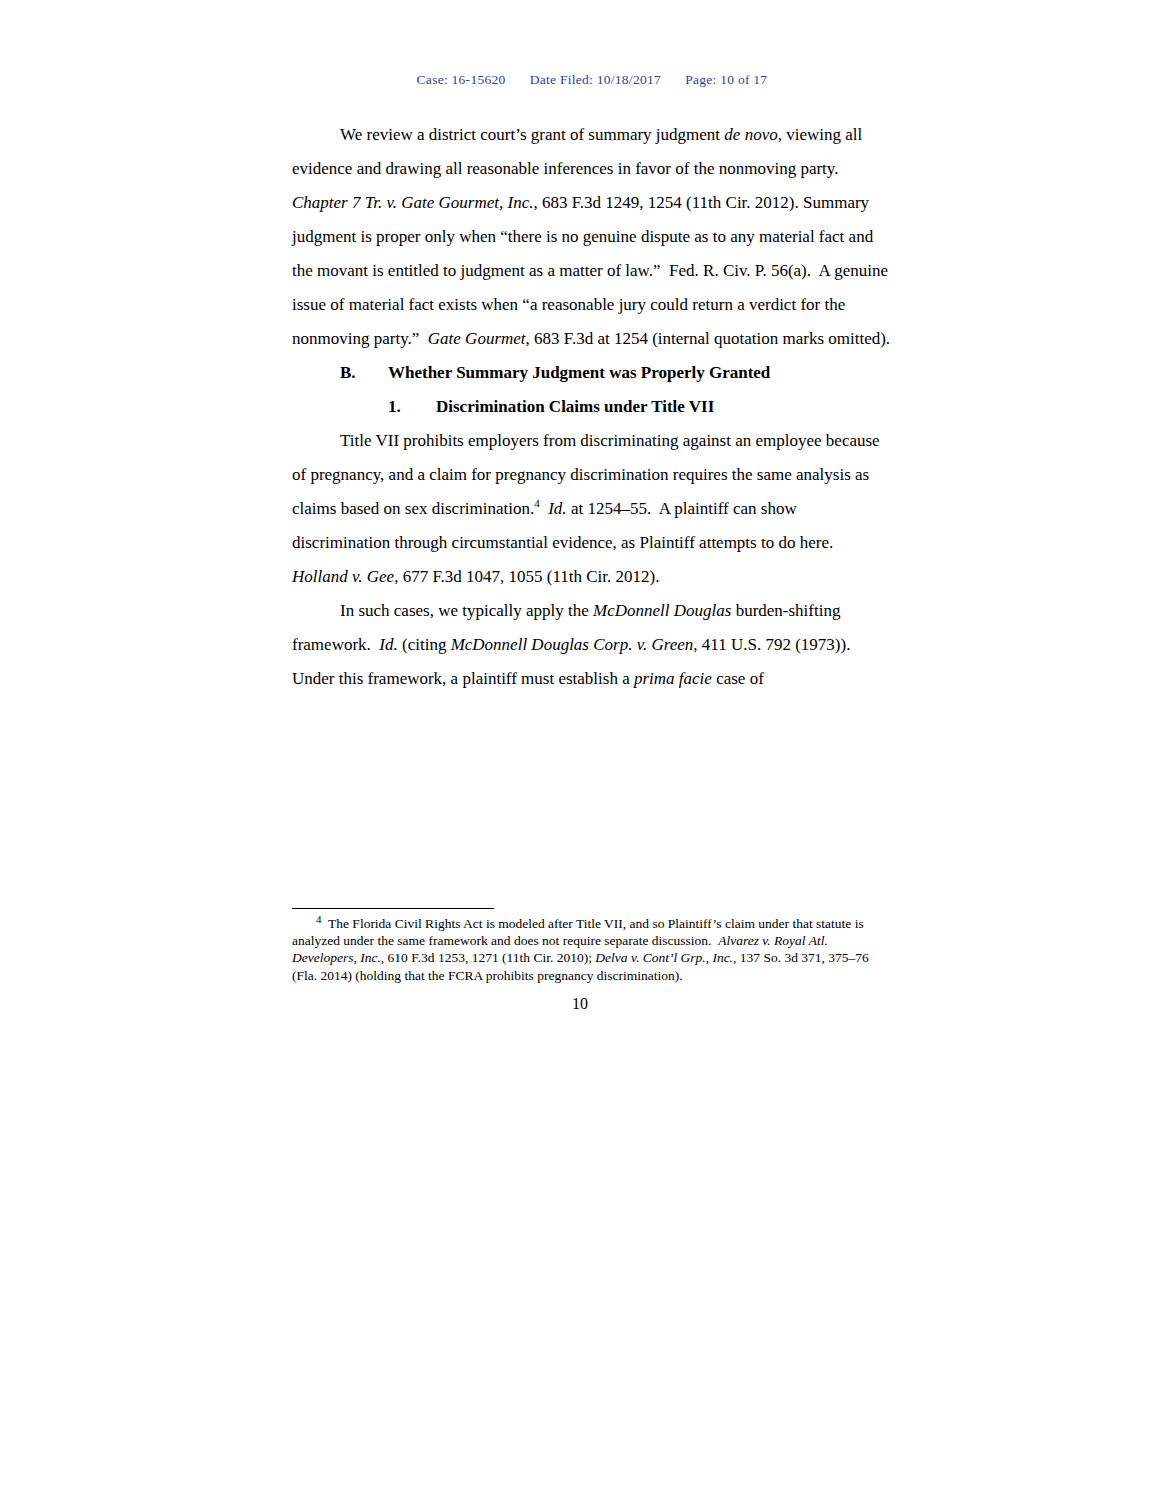Case: 16-15620 Date Filed: 10/18/2017 Page: 10 of 17
We review a district court’s grant of summary judgment de novo, viewing all evidence and drawing all reasonable inferences in favor of the nonmoving party. Chapter 7 Tr. v. Gate Gourmet, Inc., 683 F.3d 1249, 1254 (11th Cir. 2012). Summary judgment is proper only when “there is no genuine dispute as to any material fact and the movant is entitled to judgment as a matter of law.” Fed. R. Civ. P. 56(a). A genuine issue of material fact exists when “a reasonable jury could return a verdict for the nonmoving party.” Gate Gourmet, 683 F.3d at 1254 (internal quotation marks omitted).
B. Whether Summary Judgment was Properly Granted
1. Discrimination Claims under Title VII
Title VII prohibits employers from discriminating against an employee because of pregnancy, and a claim for pregnancy discrimination requires the same analysis as claims based on sex discrimination.4 Id. at 1254–55. A plaintiff can show discrimination through circumstantial evidence, as Plaintiff attempts to do here. Holland v. Gee, 677 F.3d 1047, 1055 (11th Cir. 2012).
In such cases, we typically apply the McDonnell Douglas burden-shifting framework. Id. (citing McDonnell Douglas Corp. v. Green, 411 U.S. 792 (1973)). Under this framework, a plaintiff must establish a prima facie case of
4 The Florida Civil Rights Act is modeled after Title VII, and so Plaintiff’s claim under that statute is analyzed under the same framework and does not require separate discussion. Alvarez v. Royal Atl. Developers, Inc., 610 F.3d 1253, 1271 (11th Cir. 2010); Delva v. Cont’l Grp., Inc., 137 So. 3d 371, 375–76 (Fla. 2014) (holding that the FCRA prohibits pregnancy discrimination).
10